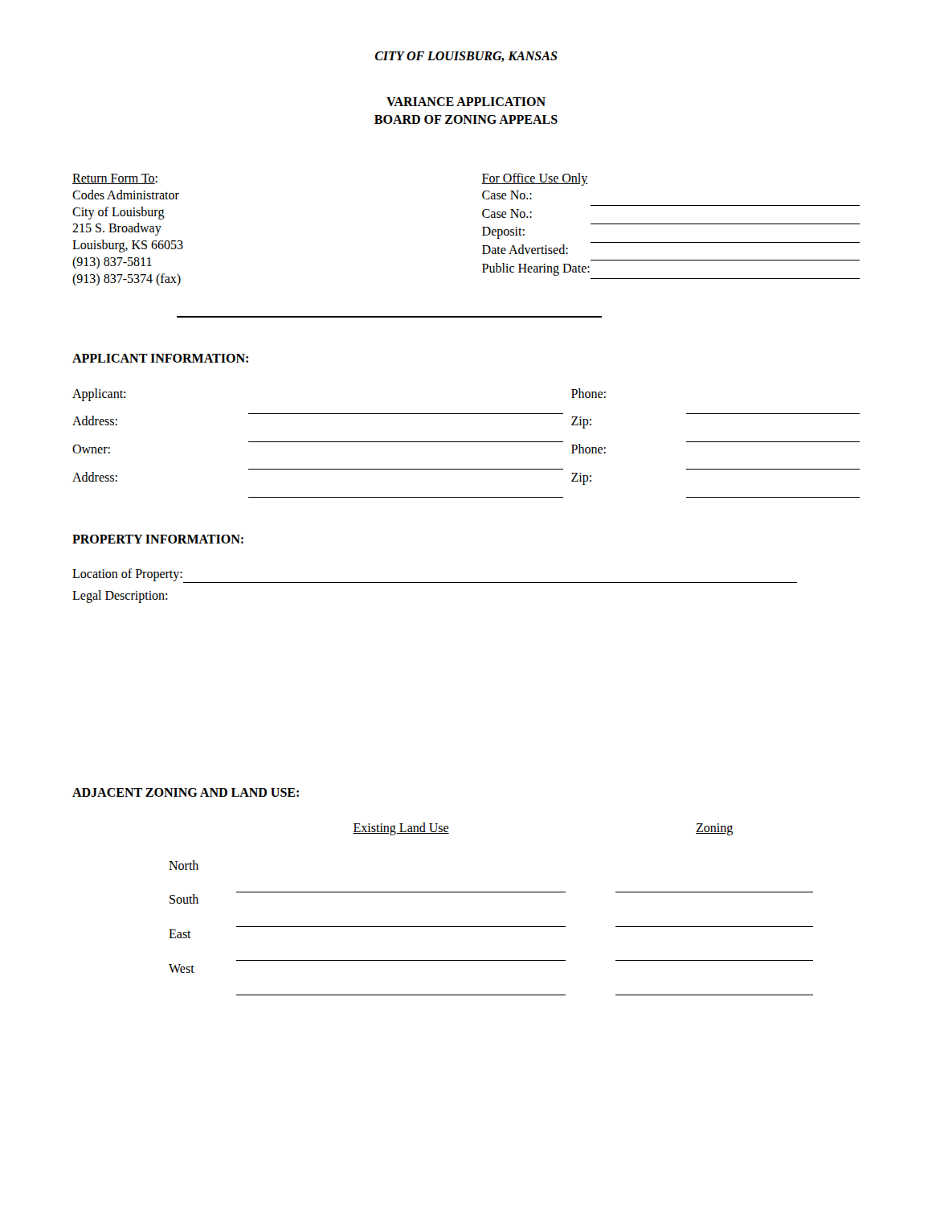CITY OF LOUISBURG, KANSAS
VARIANCE APPLICATION
BOARD OF ZONING APPEALS
Return Form To:
Codes Administrator
City of Louisburg
215 S. Broadway
Louisburg, KS 66053
(913) 837-5811
(913) 837-5374 (fax)
For Office Use Only
| Case No.: | |
| Case No.: | |
| Deposit: | |
| Date Advertised: | |
| Public Hearing Date: | |
APPLICANT INFORMATION:
| Applicant: | | | Phone: | |
| Address: | | | Zip: | |
| Owner: | | | Phone: | |
| Address: | | | Zip: | |
PROPERTY INFORMATION:
Location of Property:
Legal Description:
ADJACENT ZONING AND LAND USE:
| | Existing Land Use | | Zoning |
| North | | | |
| South | | | |
| East | | | |
| West | | | |